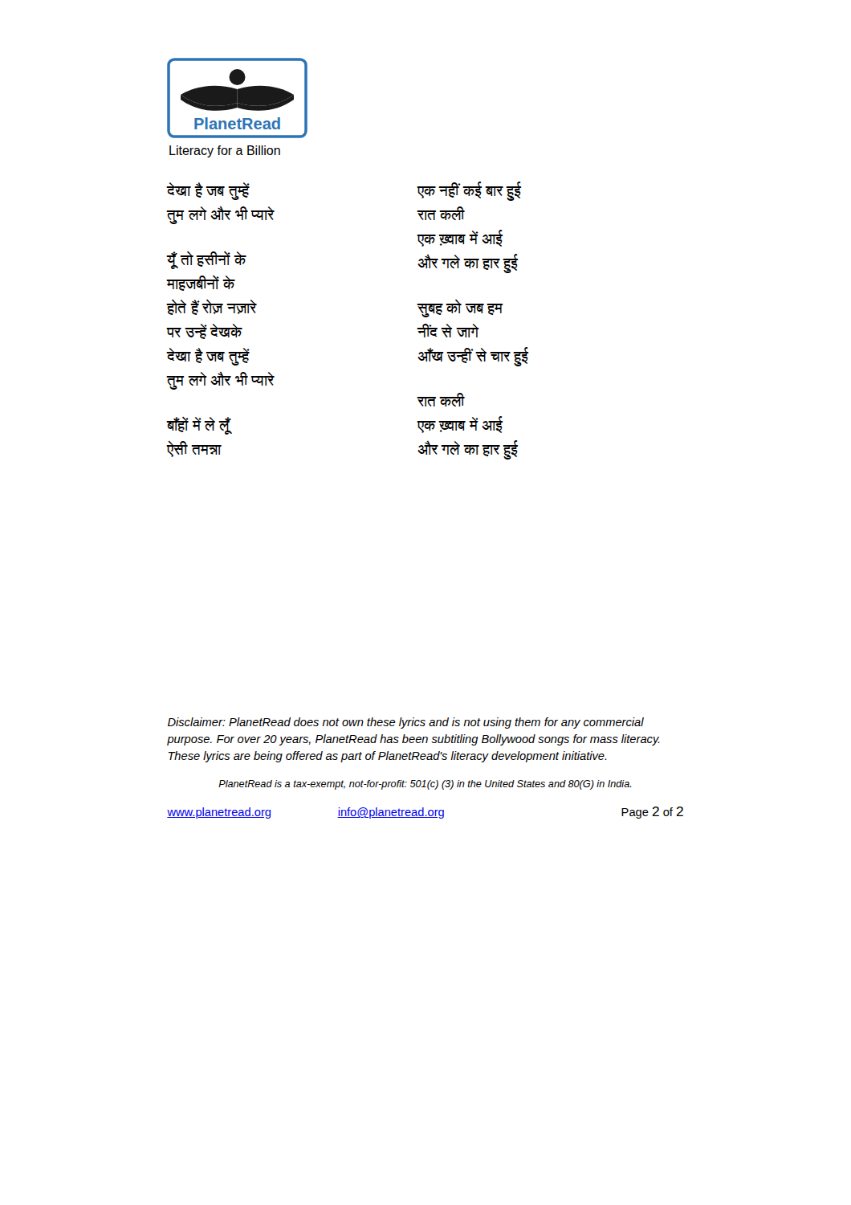PlanetRead
Literacy for a Billion
देखा है जब तुम्हें
तुम लगे और भी प्यारे
यूँ तो हसीनों के
माहजबीनों के
होते हैं रोज़ नज़ारे
पर उन्हें देखके
देखा है जब तुम्हें
तुम लगे और भी प्यारे
बाँहों में ले लूँ
ऐसी तमन्ना
एक नहीं कई बार हुई
रात कली
एक ख़्वाब में आई
और गले का हार हुई
सुबह को जब हम
नींद से जागे
आँख उन्हीं से चार हुई
रात कली
एक ख़्वाब में आई
और गले का हार हुई
Disclaimer: PlanetRead does not own these lyrics and is not using them for any commercial purpose. For over 20 years, PlanetRead has been subtitling Bollywood songs for mass literacy. These lyrics are being offered as part of PlanetRead's literacy development initiative.
PlanetRead is a tax-exempt, not-for-profit: 501(c) (3) in the United States and 80(G) in India.
www.planetread.org
info@planetread.org
Page 2 of 2